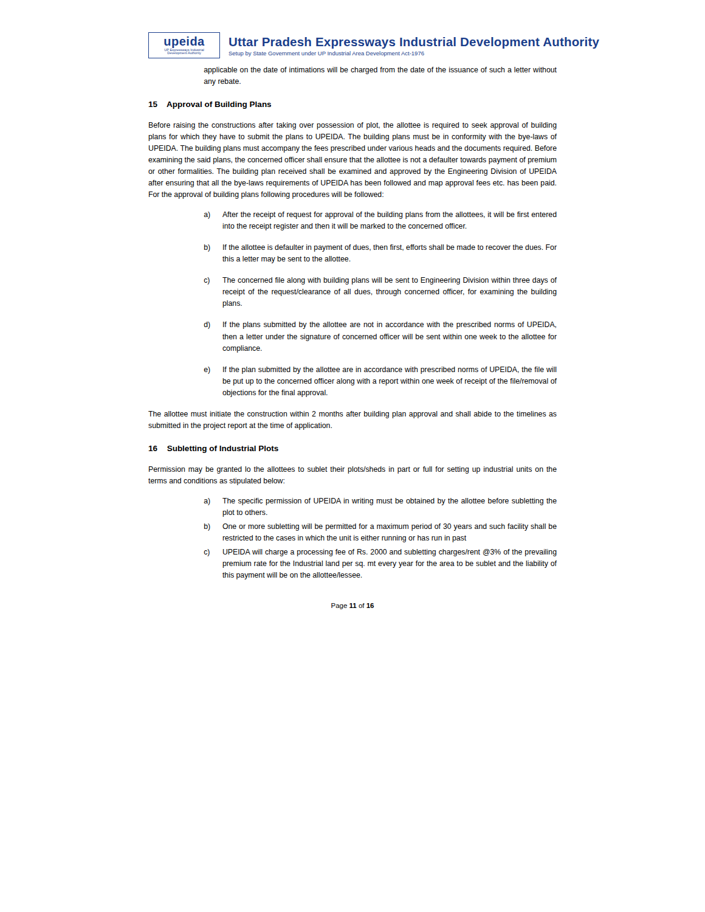upeida UP Expressways Industrial
Development Authority
Uttar Pradesh Expressways Industrial Development Authority
Setup by State Government under UP Industrial Area Development Act-1976
applicable on the date of intimations will be charged from the date of the issuance of such a letter without any rebate.
15 Approval of Building Plans
Before raising the constructions after taking over possession of plot, the allottee is required to seek approval of building plans for which they have to submit the plans to UPEIDA. The building plans must be in conformity with the bye-laws of UPEIDA. The building plans must accompany the fees prescribed under various heads and the documents required. Before examining the said plans, the concerned officer shall ensure that the allottee is not a defaulter towards payment of premium or other formalities. The building plan received shall be examined and approved by the Engineering Division of UPEIDA after ensuring that all the bye-laws requirements of UPEIDA has been followed and map approval fees etc. has been paid. For the approval of building plans following procedures will be followed:
After the receipt of request for approval of the building plans from the allottees, it will be first entered into the receipt register and then it will be marked to the concerned officer.
If the allottee is defaulter in payment of dues, then first, efforts shall be made to recover the dues. For this a letter may be sent to the allottee.
The concerned file along with building plans will be sent to Engineering Division within three days of receipt of the request/clearance of all dues, through concerned officer, for examining the building plans.
If the plans submitted by the allottee are not in accordance with the prescribed norms of UPEIDA, then a letter under the signature of concerned officer will be sent within one week to the allottee for compliance.
If the plan submitted by the allottee are in accordance with prescribed norms of UPEIDA, the file will be put up to the concerned officer along with a report within one week of receipt of the file/removal of objections for the final approval.
The allottee must initiate the construction within 2 months after building plan approval and shall abide to the timelines as submitted in the project report at the time of application.
16 Subletting of Industrial Plots
Permission may be granted lo the allottees to sublet their plots/sheds in part or full for setting up industrial units on the terms and conditions as stipulated below:
The specific permission of UPEIDA in writing must be obtained by the allottee before subletting the plot to others.
One or more subletting will be permitted for a maximum period of 30 years and such facility shall be restricted to the cases in which the unit is either running or has run in past
UPEIDA will charge a processing fee of Rs. 2000 and subletting charges/rent @3% of the prevailing premium rate for the Industrial land per sq. mt every year for the area to be sublet and the liability of this payment will be on the allottee/lessee.
Page 11 of 16